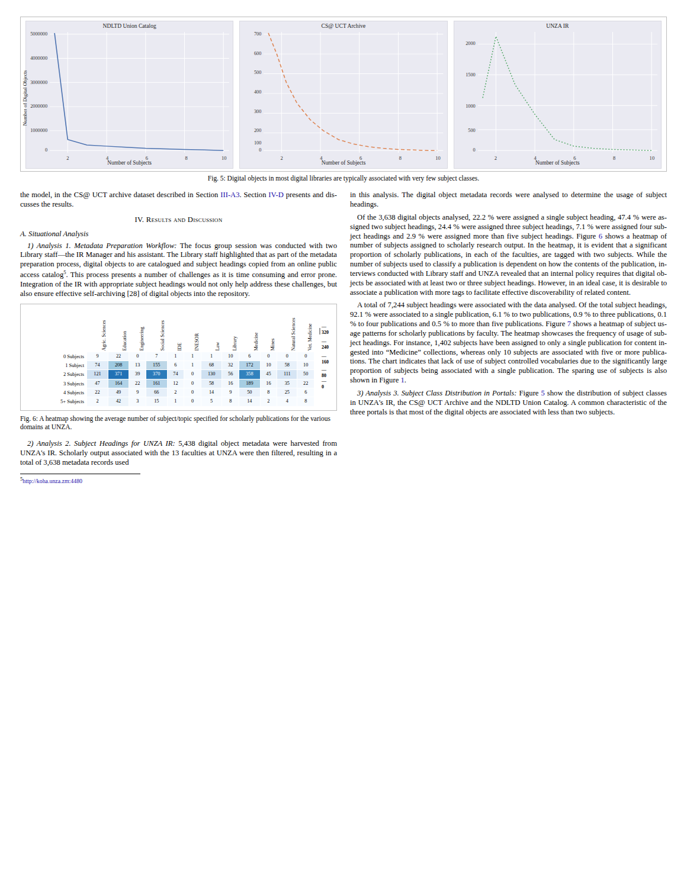NDLTD Union Catalog
Number of Digital Objects
5000000 4000000 3000000 2000000 1000000 0
2 4 6 8 10
Number of Subjects
CS@ UCT Archive
700 600 500 400 300 200 100 0
2 4 6 8 10
Number of Subjects
UNZA IR
2000 1500 1000 500 0
2 4 6 8 10
Number of Subjects
Fig. 5: Digital objects in most digital libraries are typically associated with very few subject classes.
the model, in the CS@ UCT archive dataset described in Section III-A3. Section IV-D presents and discusses the results.
IV. Results and Discussion
A. Situational Analysis
1) Analysis 1. Metadata Preparation Workflow: The focus group session was conducted with two Library staff—the IR Manager and his assistant. The Library staff highlighted that as part of the metadata preparation process, digital objects to are catalogued and subject headings copied from an online public access catalog5. This process presents a number of challenges as it is time consuming and error prone. Integration of the IR with appropriate subject headings would not only help address these challenges, but also ensure effective self-archiving [28] of digital objects into the repository.
| | Agric. Sciences | Education | Engineering | Social Sciences | IDE | INESOR | Law | Library | Medicine | Mines | Natural Sciences | Vet. Medicine | — 320 — 240 — 160 — 80 — 0 |
| --- | --- | --- | --- | --- | --- | --- | --- | --- | --- | --- | --- | --- | --- |
| 0 Subjects | 9 | 22 | 0 | 7 | 1 | 1 | 1 | 10 | 6 | 0 | 0 | 0 |
| 1 Subject | 74 | 208 | 13 | 155 | 6 | 1 | 68 | 32 | 172 | 10 | 58 | 10 |
| 2 Subjects | 121 | 371 | 39 | 370 | 74 | 0 | 130 | 56 | 358 | 45 | 111 | 50 |
| 3 Subjects | 47 | 164 | 22 | 161 | 12 | 0 | 58 | 16 | 189 | 16 | 35 | 22 |
| 4 Subjects | 22 | 49 | 9 | 66 | 2 | 0 | 14 | 9 | 50 | 8 | 25 | 6 |
| 5+ Subjects | 2 | 42 | 3 | 15 | 1 | 0 | 5 | 8 | 14 | 2 | 4 | 8 |
Fig. 6: A heatmap showing the average number of subject/topic specified for scholarly publications for the various domains at UNZA.
2) Analysis 2. Subject Headings for UNZA IR: 5,438 digital object metadata were harvested from UNZA's IR. Scholarly output associated with the 13 faculties at UNZA were then filtered, resulting in a total of 3,638 metadata records used
5http://koha.unza.zm:4480
in this analysis. The digital object metadata records were analysed to determine the usage of subject headings.
Of the 3,638 digital objects analysed, 22.2 % were assigned a single subject heading, 47.4 % were assigned two subject headings, 24.4 % were assigned three subject headings, 7.1 % were assigned four subject headings and 2.9 % were assigned more than five subject headings. Figure 6 shows a heatmap of number of subjects assigned to scholarly research output. In the heatmap, it is evident that a significant proportion of scholarly publications, in each of the faculties, are tagged with two subjects. While the number of subjects used to classify a publication is dependent on how the contents of the publication, interviews conducted with Library staff and UNZA revealed that an internal policy requires that digital objects be associated with at least two or three subject headings. However, in an ideal case, it is desirable to associate a publication with more tags to facilitate effective discoverability of related content.
A total of 7,244 subject headings were associated with the data analysed. Of the total subject headings, 92.1 % were associated to a single publication, 6.1 % to two publications, 0.9 % to three publications, 0.1 % to four publications and 0.5 % to more than five publications. Figure 7 shows a heatmap of subject usage patterns for scholarly publications by faculty. The heatmap showcases the frequency of usage of subject headings. For instance, 1,402 subjects have been assigned to only a single publication for content ingested into “Medicine” collections, whereas only 10 subjects are associated with five or more publications. The chart indicates that lack of use of subject controlled vocabularies due to the significantly large proportion of subjects being associated with a single publication. The sparing use of subjects is also shown in Figure 1.
3) Analysis 3. Subject Class Distribution in Portals: Figure 5 show the distribution of subject classes in UNZA's IR, the CS@ UCT Archive and the NDLTD Union Catalog. A common characteristic of the three portals is that most of the digital objects are associated with less than two subjects.